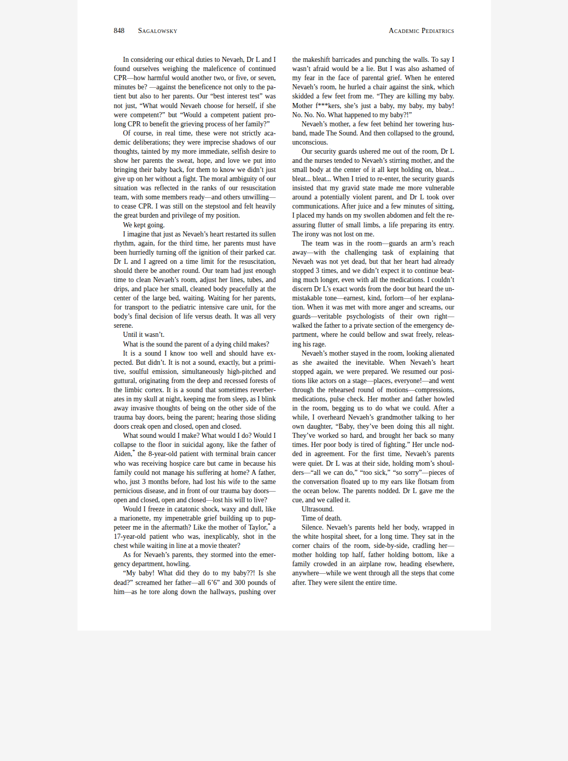848 Sagalowsky Academic Pediatrics
In considering our ethical duties to Nevaeh, Dr L and I found ourselves weighing the maleficence of continued CPR—how harmful would another two, or five, or seven, minutes be? —against the beneficence not only to the patient but also to her parents. Our “best interest test” was not just, “What would Nevaeh choose for herself, if she were competent?” but “Would a competent patient prolong CPR to benefit the grieving process of her family?”
Of course, in real time, these were not strictly academic deliberations; they were imprecise shadows of our thoughts, tainted by my more immediate, selfish desire to show her parents the sweat, hope, and love we put into bringing their baby back, for them to know we didn’t just give up on her without a fight. The moral ambiguity of our situation was reflected in the ranks of our resuscitation team, with some members ready—and others unwilling—to cease CPR. I was still on the stepstool and felt heavily the great burden and privilege of my position.
We kept going.
I imagine that just as Nevaeh’s heart restarted its sullen rhythm, again, for the third time, her parents must have been hurriedly turning off the ignition of their parked car. Dr L and I agreed on a time limit for the resuscitation, should there be another round. Our team had just enough time to clean Nevaeh’s room, adjust her lines, tubes, and drips, and place her small, cleaned body peacefully at the center of the large bed, waiting. Waiting for her parents, for transport to the pediatric intensive care unit, for the body’s final decision of life versus death. It was all very serene.
Until it wasn’t.
What is the sound the parent of a dying child makes?
It is a sound I know too well and should have expected. But didn’t. It is not a sound, exactly, but a primitive, soulful emission, simultaneously high-pitched and guttural, originating from the deep and recessed forests of the limbic cortex. It is a sound that sometimes reverberates in my skull at night, keeping me from sleep, as I blink away invasive thoughts of being on the other side of the trauma bay doors, being the parent; hearing those sliding doors creak open and closed, open and closed.
What sound would I make? What would I do? Would I collapse to the floor in suicidal agony, like the father of Aiden,* the 8-year-old patient with terminal brain cancer who was receiving hospice care but came in because his family could not manage his suffering at home? A father, who, just 3 months before, had lost his wife to the same pernicious disease, and in front of our trauma bay doors—open and closed, open and closed—lost his will to live?
Would I freeze in catatonic shock, waxy and dull, like a marionette, my impenetrable grief building up to puppeteer me in the aftermath? Like the mother of Taylor,* a 17-year-old patient who was, inexplicably, shot in the chest while waiting in line at a movie theater?
As for Nevaeh’s parents, they stormed into the emergency department, howling.
“My baby! What did they do to my baby??! Is she dead?” screamed her father—all 6’6” and 300 pounds of him—as he tore along down the hallways, pushing over the makeshift barricades and punching the walls. To say I wasn’t afraid would be a lie. But I was also ashamed of my fear in the face of parental grief. When he entered Nevaeh’s room, he hurled a chair against the sink, which skidded a few feet from me. “They are killing my baby. Mother f***kers, she’s just a baby, my baby, my baby! No. No. No. What happened to my baby?!”
Nevaeh’s mother, a few feet behind her towering husband, made The Sound. And then collapsed to the ground, unconscious.
Our security guards ushered me out of the room, Dr L and the nurses tended to Nevaeh’s stirring mother, and the small body at the center of it all kept holding on, bleat... bleat... bleat... When I tried to re-enter, the security guards insisted that my gravid state made me more vulnerable around a potentially violent parent, and Dr L took over communications. After juice and a few minutes of sitting, I placed my hands on my swollen abdomen and felt the reassuring flutter of small limbs, a life preparing its entry. The irony was not lost on me.
The team was in the room—guards an arm’s reach away—with the challenging task of explaining that Nevaeh was not yet dead, but that her heart had already stopped 3 times, and we didn’t expect it to continue beating much longer, even with all the medications. I couldn’t discern Dr L’s exact words from the door but heard the unmistakable tone—earnest, kind, forlorn—of her explanation. When it was met with more anger and screams, our guards—veritable psychologists of their own right—walked the father to a private section of the emergency department, where he could bellow and swat freely, releasing his rage.
Nevaeh’s mother stayed in the room, looking alienated as she awaited the inevitable. When Nevaeh’s heart stopped again, we were prepared. We resumed our positions like actors on a stage—places, everyone!—and went through the rehearsed round of motions—compressions, medications, pulse check. Her mother and father howled in the room, begging us to do what we could. After a while, I overheard Nevaeh’s grandmother talking to her own daughter, “Baby, they’ve been doing this all night. They’ve worked so hard, and brought her back so many times. Her poor body is tired of fighting.” Her uncle nodded in agreement. For the first time, Nevaeh’s parents were quiet. Dr L was at their side, holding mom’s shoulders—“all we can do,” “too sick,” “so sorry”—pieces of the conversation floated up to my ears like flotsam from the ocean below. The parents nodded. Dr L gave me the cue, and we called it.
Ultrasound.
Time of death.
Silence. Nevaeh’s parents held her body, wrapped in the white hospital sheet, for a long time. They sat in the corner chairs of the room, side-by-side, cradling her—mother holding top half, father holding bottom, like a family crowded in an airplane row, heading elsewhere, anywhere—while we went through all the steps that come after. They were silent the entire time.